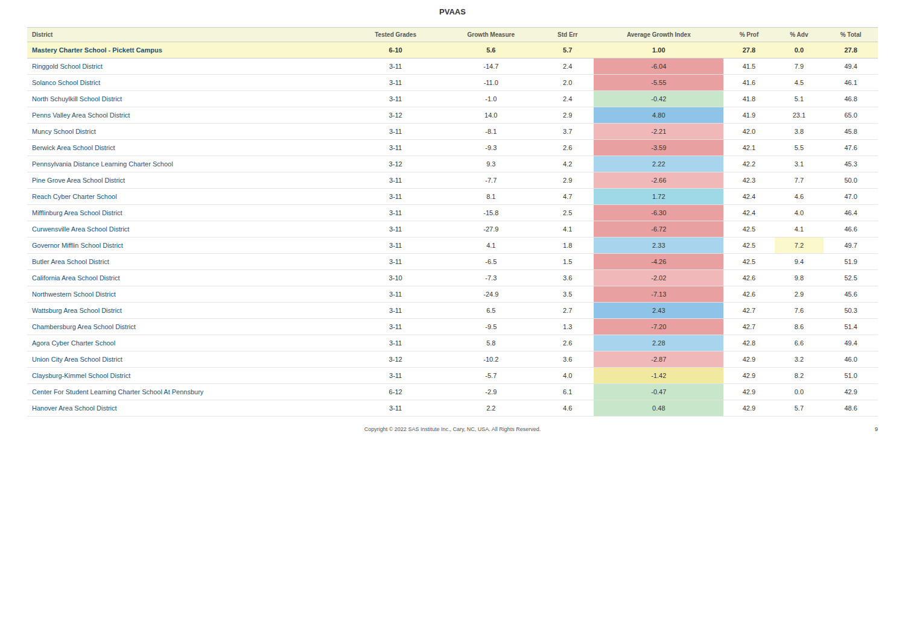PVAAS
| District | Tested Grades | Growth Measure | Std Err | Average Growth Index | % Prof | % Adv | % Total |
| --- | --- | --- | --- | --- | --- | --- | --- |
| Mastery Charter School - Pickett Campus | 6-10 | 5.6 | 5.7 | 1.00 | 27.8 | 0.0 | 27.8 |
| Ringgold School District | 3-11 | -14.7 | 2.4 | -6.04 | 41.5 | 7.9 | 49.4 |
| Solanco School District | 3-11 | -11.0 | 2.0 | -5.55 | 41.6 | 4.5 | 46.1 |
| North Schuylkill School District | 3-11 | -1.0 | 2.4 | -0.42 | 41.8 | 5.1 | 46.8 |
| Penns Valley Area School District | 3-12 | 14.0 | 2.9 | 4.80 | 41.9 | 23.1 | 65.0 |
| Muncy School District | 3-11 | -8.1 | 3.7 | -2.21 | 42.0 | 3.8 | 45.8 |
| Berwick Area School District | 3-11 | -9.3 | 2.6 | -3.59 | 42.1 | 5.5 | 47.6 |
| Pennsylvania Distance Learning Charter School | 3-12 | 9.3 | 4.2 | 2.22 | 42.2 | 3.1 | 45.3 |
| Pine Grove Area School District | 3-11 | -7.7 | 2.9 | -2.66 | 42.3 | 7.7 | 50.0 |
| Reach Cyber Charter School | 3-11 | 8.1 | 4.7 | 1.72 | 42.4 | 4.6 | 47.0 |
| Mifflinburg Area School District | 3-11 | -15.8 | 2.5 | -6.30 | 42.4 | 4.0 | 46.4 |
| Curwensville Area School District | 3-11 | -27.9 | 4.1 | -6.72 | 42.5 | 4.1 | 46.6 |
| Governor Mifflin School District | 3-11 | 4.1 | 1.8 | 2.33 | 42.5 | 7.2 | 49.7 |
| Butler Area School District | 3-11 | -6.5 | 1.5 | -4.26 | 42.5 | 9.4 | 51.9 |
| California Area School District | 3-10 | -7.3 | 3.6 | -2.02 | 42.6 | 9.8 | 52.5 |
| Northwestern School District | 3-11 | -24.9 | 3.5 | -7.13 | 42.6 | 2.9 | 45.6 |
| Wattsburg Area School District | 3-11 | 6.5 | 2.7 | 2.43 | 42.7 | 7.6 | 50.3 |
| Chambersburg Area School District | 3-11 | -9.5 | 1.3 | -7.20 | 42.7 | 8.6 | 51.4 |
| Agora Cyber Charter School | 3-11 | 5.8 | 2.6 | 2.28 | 42.8 | 6.6 | 49.4 |
| Union City Area School District | 3-12 | -10.2 | 3.6 | -2.87 | 42.9 | 3.2 | 46.0 |
| Claysburg-Kimmel School District | 3-11 | -5.7 | 4.0 | -1.42 | 42.9 | 8.2 | 51.0 |
| Center For Student Learning Charter School At Pennsbury | 6-12 | -2.9 | 6.1 | -0.47 | 42.9 | 0.0 | 42.9 |
| Hanover Area School District | 3-11 | 2.2 | 4.6 | 0.48 | 42.9 | 5.7 | 48.6 |
Copyright © 2022 SAS Institute Inc., Cary, NC, USA. All Rights Reserved. 9